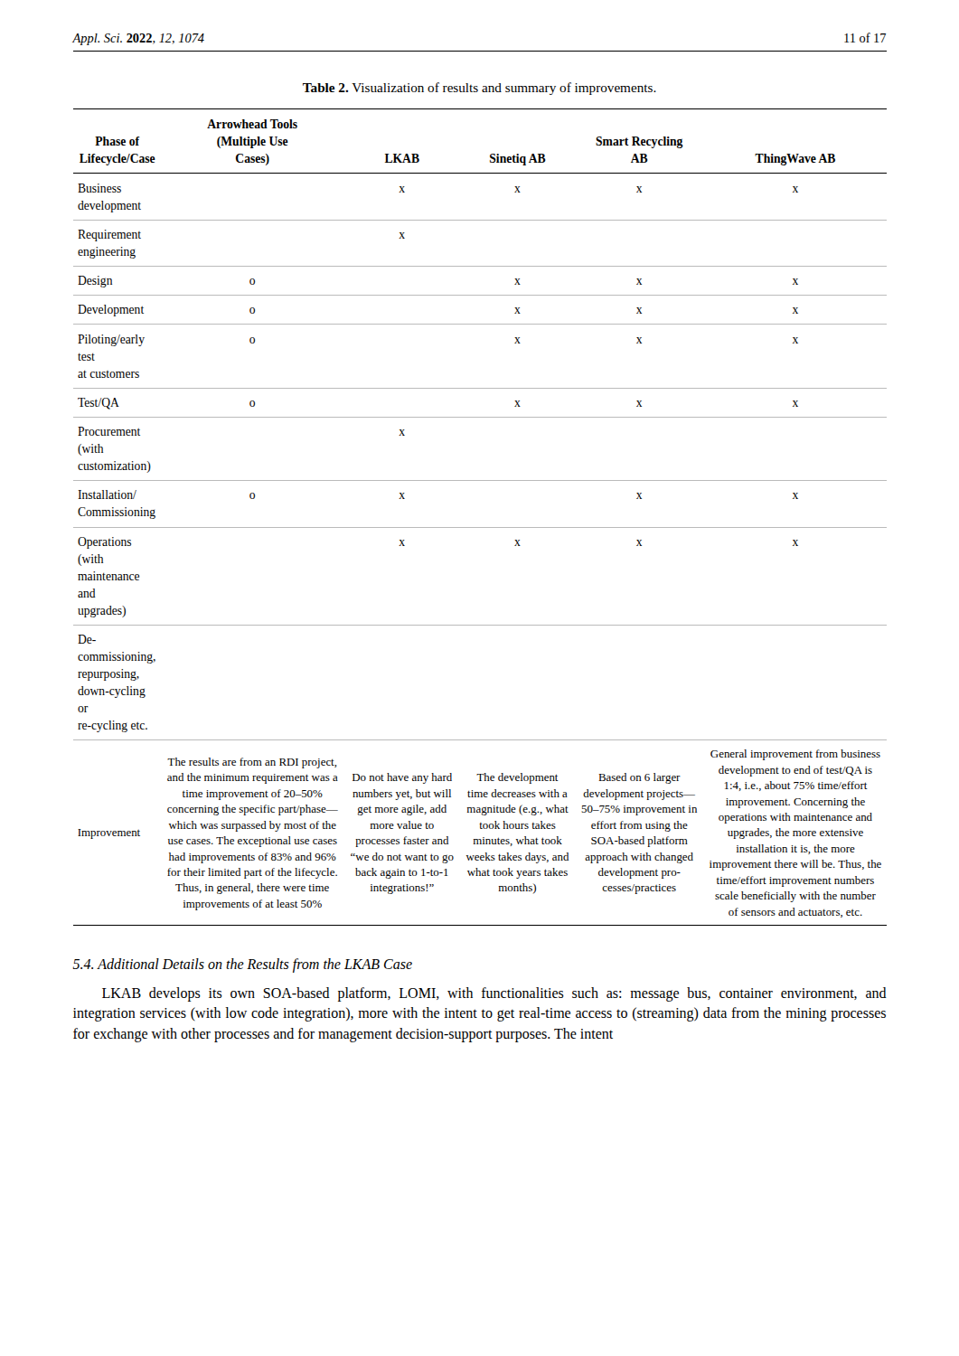Appl. Sci. 2022, 12, 1074 11 of 17
Table 2. Visualization of results and summary of improvements.
| Phase of Lifecycle/Case | Arrowhead Tools (Multiple Use Cases) | LKAB | Sinetiq AB | Smart Recycling AB | ThingWave AB |
| --- | --- | --- | --- | --- | --- |
| Business development | | x | x | x | x |
| Requirement engineering | | x | | | |
| Design | o | | x | x | x |
| Development | o | | x | x | x |
| Piloting/early test at customers | o | | x | x | x |
| Test/QA | o | | x | x | x |
| Procurement (with customization) | | x | | | |
| Installation/ Commissioning | o | x | | x | x |
| Operations (with maintenance and upgrades) | | x | x | x | x |
| De- commissioning, repurposing, down-cycling or re-cycling etc. | | | | | |
| Improvement | The results are from an RDI project, and the minimum requirement was a time improvement of 20–50% concerning the specific part/phase—which was surpassed by most of the use cases. The exceptional use cases had improvements of 83% and 96% for their limited part of the lifecycle. Thus, in general, there were time improvements of at least 50% | Do not have any hard numbers yet, but will get more agile, add more value to processes faster and “we do not want to go back again to 1-to-1 integrations!” | The development time decreases with a magnitude (e.g., what took hours takes minutes, what took weeks takes days, and what took years takes months) | Based on 6 larger development projects—50–75% improvement in effort from using the SOA-based platform approach with changed development pro-cesses/practices | General improvement from business development to end of test/QA is 1:4, i.e., about 75% time/effort improvement. Concerning the operations with maintenance and upgrades, the more extensive installation it is, the more improvement there will be. Thus, the time/effort improvement numbers scale beneficially with the number of sensors and actuators, etc. |
5.4. Additional Details on the Results from the LKAB Case
LKAB develops its own SOA-based platform, LOMI, with functionalities such as: message bus, container environment, and integration services (with low code integration), more with the intent to get real-time access to (streaming) data from the mining processes for exchange with other processes and for management decision-support purposes. The intent